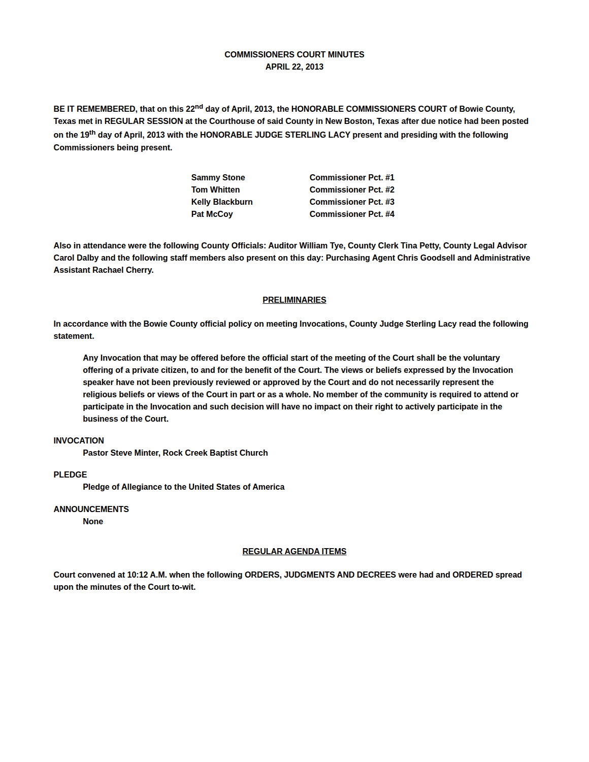COMMISSIONERS COURT MINUTES
APRIL 22, 2013
BE IT REMEMBERED, that on this 22nd day of April, 2013, the HONORABLE COMMISSIONERS COURT of Bowie County, Texas met in REGULAR SESSION at the Courthouse of said County in New Boston, Texas after due notice had been posted on the 19th day of April, 2013 with the HONORABLE JUDGE STERLING LACY present and presiding with the following Commissioners being present.
| Sammy Stone | Commissioner Pct. #1 |
| Tom Whitten | Commissioner Pct. #2 |
| Kelly Blackburn | Commissioner Pct. #3 |
| Pat McCoy | Commissioner Pct. #4 |
Also in attendance were the following County Officials: Auditor William Tye, County Clerk Tina Petty, County Legal Advisor Carol Dalby and the following staff members also present on this day: Purchasing Agent Chris Goodsell and Administrative Assistant Rachael Cherry.
PRELIMINARIES
In accordance with the Bowie County official policy on meeting Invocations, County Judge Sterling Lacy read the following statement.
Any Invocation that may be offered before the official start of the meeting of the Court shall be the voluntary offering of a private citizen, to and for the benefit of the Court. The views or beliefs expressed by the Invocation speaker have not been previously reviewed or approved by the Court and do not necessarily represent the religious beliefs or views of the Court in part or as a whole. No member of the community is required to attend or participate in the Invocation and such decision will have no impact on their right to actively participate in the business of the Court.
INVOCATION
Pastor Steve Minter, Rock Creek Baptist Church
PLEDGE
Pledge of Allegiance to the United States of America
ANNOUNCEMENTS
None
REGULAR AGENDA ITEMS
Court convened at 10:12 A.M. when the following ORDERS, JUDGMENTS AND DECREES were had and ORDERED spread upon the minutes of the Court to-wit.